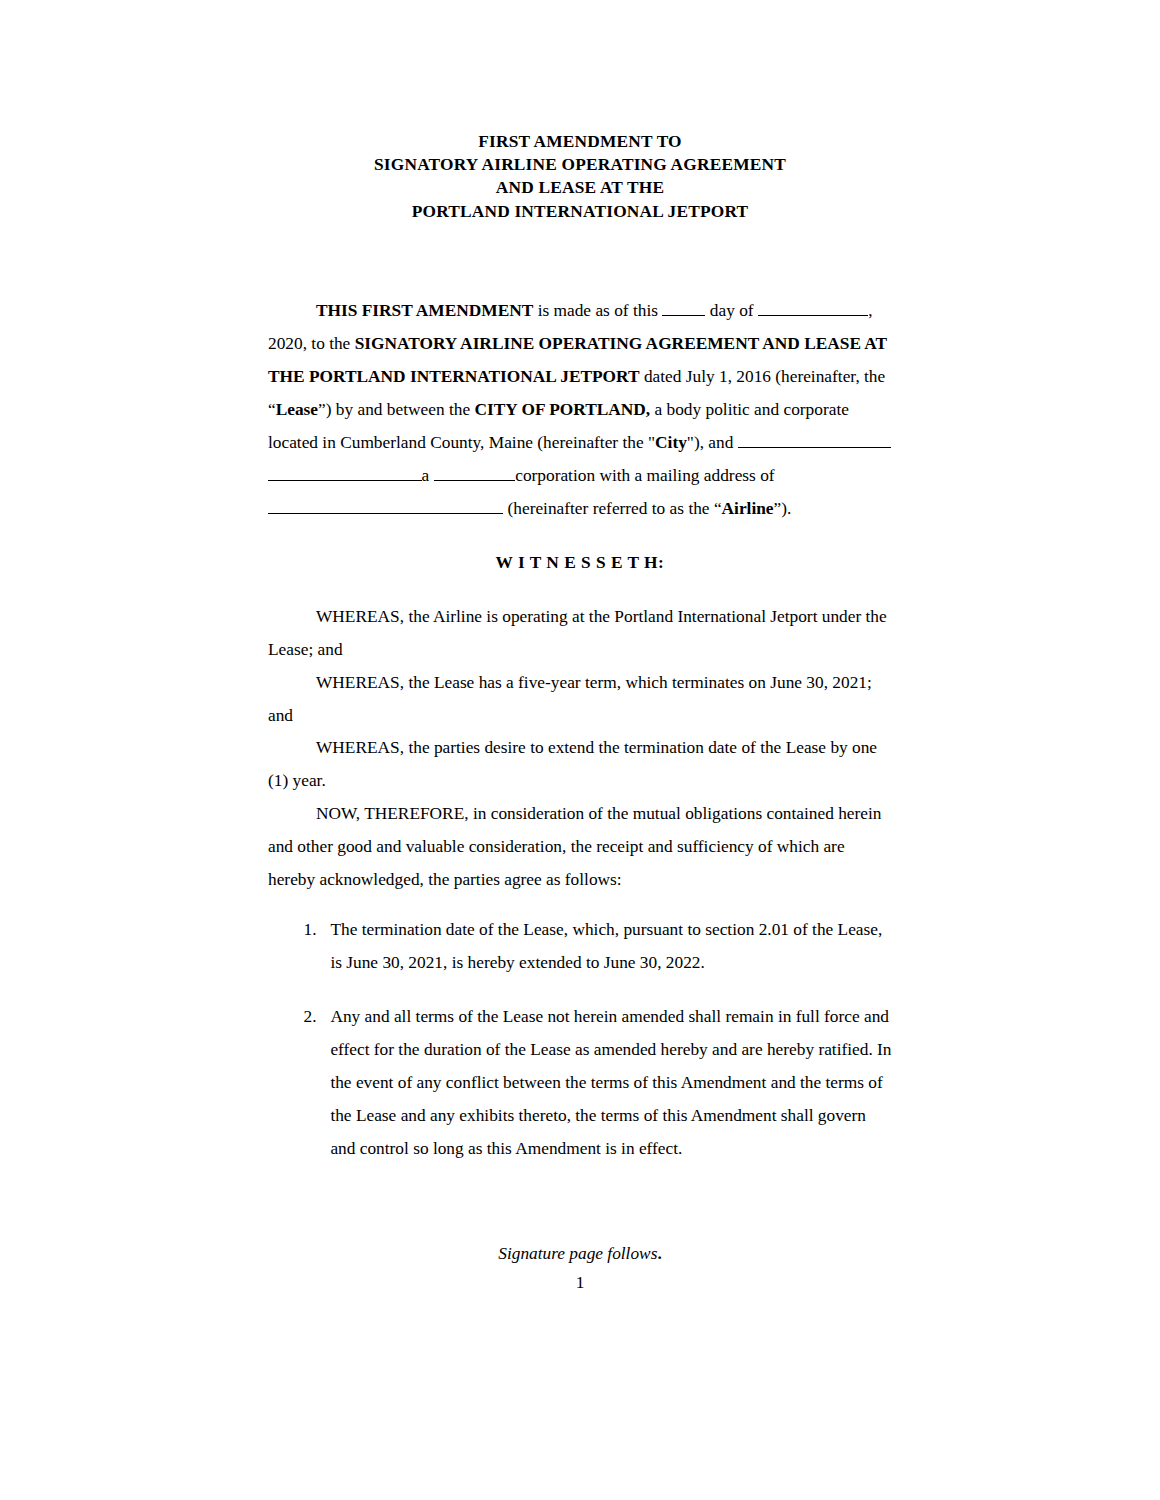FIRST AMENDMENT TO
SIGNATORY AIRLINE OPERATING AGREEMENT
AND LEASE AT THE
PORTLAND INTERNATIONAL JETPORT
THIS FIRST AMENDMENT is made as of this day of , 2020, to the SIGNATORY AIRLINE OPERATING AGREEMENT AND LEASE AT THE PORTLAND INTERNATIONAL JETPORT dated July 1, 2016 (hereinafter, the “Lease”) by and between the CITY OF PORTLAND, a body politic and corporate located in Cumberland County, Maine (hereinafter the "City"), and a corporation with a mailing address of (hereinafter referred to as the “Airline”).
W I T N E S S E T H:
WHEREAS, the Airline is operating at the Portland International Jetport under the Lease; and
WHEREAS, the Lease has a five-year term, which terminates on June 30, 2021; and
WHEREAS, the parties desire to extend the termination date of the Lease by one (1) year.
NOW, THEREFORE, in consideration of the mutual obligations contained herein and other good and valuable consideration, the receipt and sufficiency of which are hereby acknowledged, the parties agree as follows:
The termination date of the Lease, which, pursuant to section 2.01 of the Lease, is June 30, 2021, is hereby extended to June 30, 2022.
Any and all terms of the Lease not herein amended shall remain in full force and effect for the duration of the Lease as amended hereby and are hereby ratified. In the event of any conflict between the terms of this Amendment and the terms of the Lease and any exhibits thereto, the terms of this Amendment shall govern and control so long as this Amendment is in effect.
Signature page follows.
1